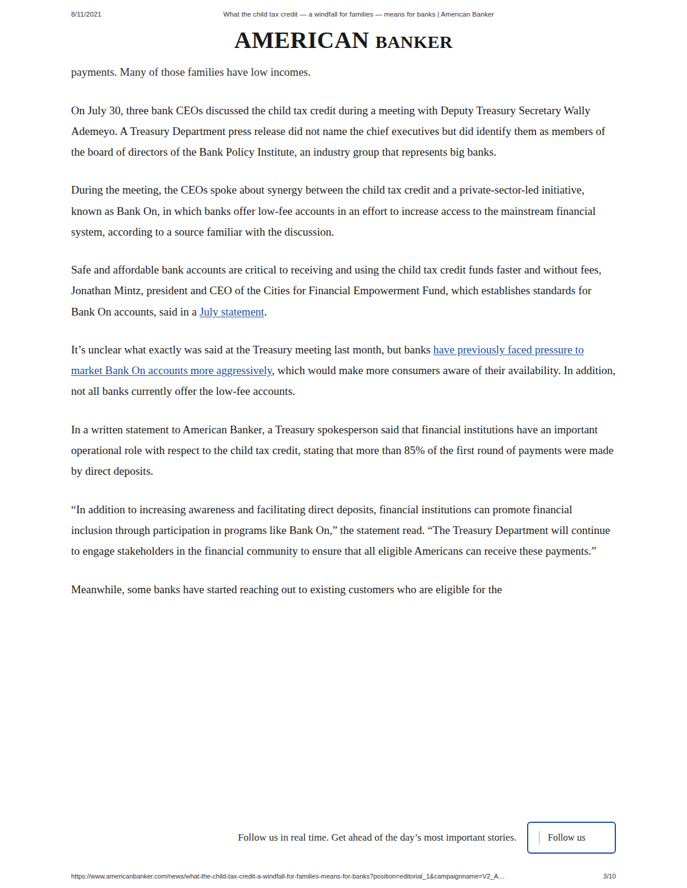8/11/2021 What the child tax credit — a windfall for families — means for banks | American Banker
American Banker
With an online portal where families that did not file tax returns last year can go to sign up for the
payments. Many of those families have low incomes.
On July 30, three bank CEOs discussed the child tax credit during a meeting with Deputy Treasury Secretary Wally Ademeyo. A Treasury Department press release did not name the chief executives but did identify them as members of the board of directors of the Bank Policy Institute, an industry group that represents big banks.
During the meeting, the CEOs spoke about synergy between the child tax credit and a private-sector-led initiative, known as Bank On, in which banks offer low-fee accounts in an effort to increase access to the mainstream financial system, according to a source familiar with the discussion.
Safe and affordable bank accounts are critical to receiving and using the child tax credit funds faster and without fees, Jonathan Mintz, president and CEO of the Cities for Financial Empowerment Fund, which establishes standards for Bank On accounts, said in a July statement.
It’s unclear what exactly was said at the Treasury meeting last month, but banks have previously faced pressure to market Bank On accounts more aggressively, which would make more consumers aware of their availability. In addition, not all banks currently offer the low-fee accounts.
In a written statement to American Banker, a Treasury spokesperson said that financial institutions have an important operational role with respect to the child tax credit, stating that more than 85% of the first round of payments were made by direct deposits.
“In addition to increasing awareness and facilitating direct deposits, financial institutions can promote financial inclusion through participation in programs like Bank On,” the statement read. “The Treasury Department will continue to engage stakeholders in the financial community to ensure that all eligible Americans can receive these payments.”
Meanwhile, some banks have started reaching out to existing customers who are eligible for the
Follow us in real time. Get ahead of the day’s most important stories.
Follow us
https://www.americanbanker.com/news/what-the-child-tax-credit-a-windfall-for-families-means-for-banks?position=editorial_1&campaignname=V2_A… 3/10